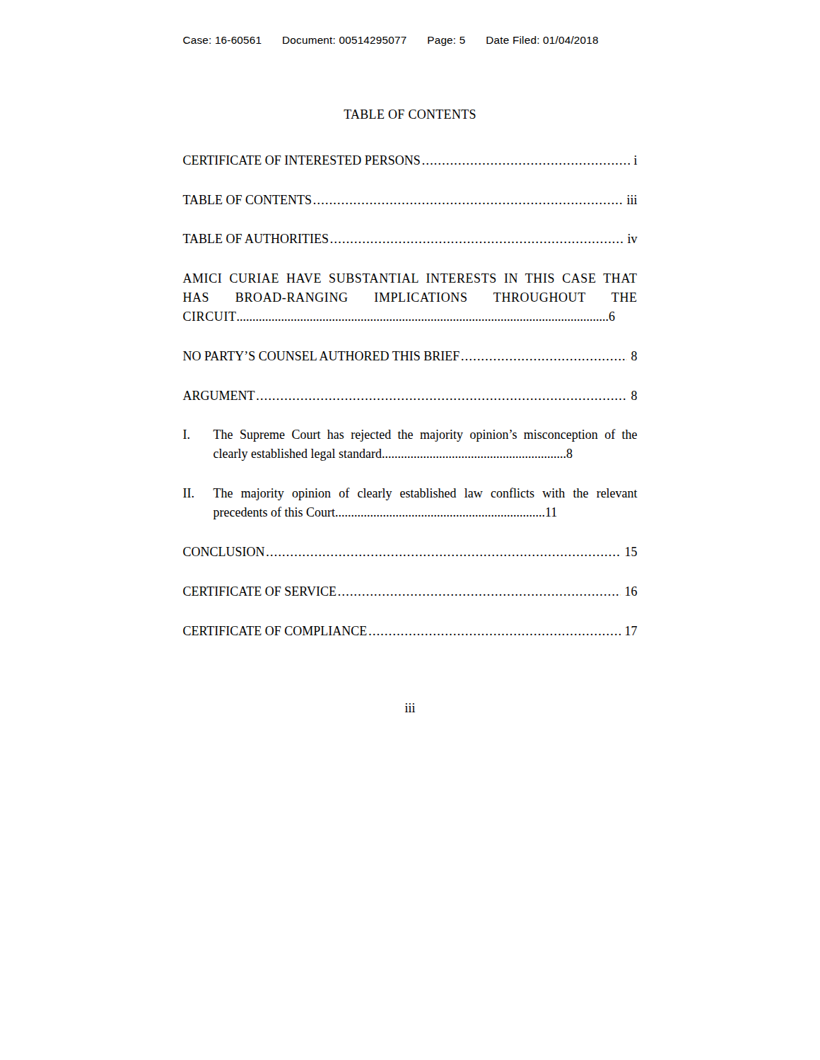Case: 16-60561 Document: 00514295077 Page: 5 Date Filed: 01/04/2018
TABLE OF CONTENTS
CERTIFICATE OF INTERESTED PERSONS .......................................................................................................... i
TABLE OF CONTENTS .......................................................................................................... iii
TABLE OF AUTHORITIES .......................................................................................................... iv
AMICI CURIAE HAVE SUBSTANTIAL INTERESTS IN THIS CASE THAT HAS BROAD-RANGING IMPLICATIONS THROUGHOUT THE CIRCUIT.....................................................................................................................6
NO PARTY’S COUNSEL AUTHORED THIS BRIEF .......................................................................................................... 8
ARGUMENT .......................................................................................................... 8
I. The Supreme Court has rejected the majority opinion’s misconception of the clearly established legal standard..........................................................8
II. The majority opinion of clearly established law conflicts with the relevant precedents of this Court..................................................................11
CONCLUSION .......................................................................................................... 15
CERTIFICATE OF SERVICE .......................................................................................................... 16
CERTIFICATE OF COMPLIANCE .......................................................................................................... 17
iii